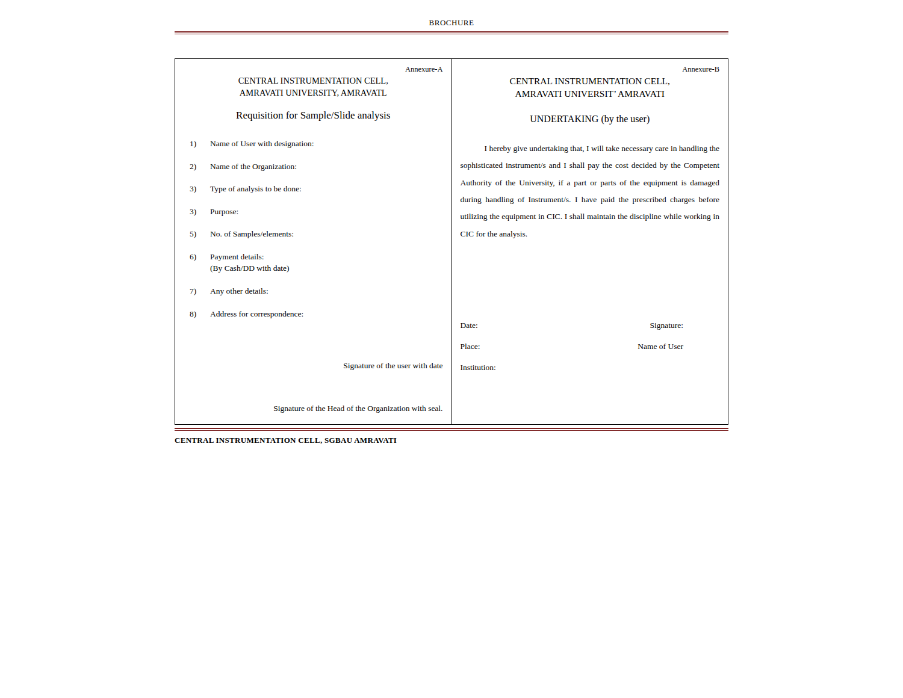BROCHURE
| Annexure-A CENTRAL INSTRUMENTATION CELL, AMRAVATI UNIVERSITY, AMRAVATL Requisition for Sample/Slide analysis 1) Name of User with designation: 2) Name of the Organization: 3) Type of analysis to be done: 3) Purpose: 5) No. of Samples/elements: 6) Payment details: (By Cash/DD with date) 7) Any other details: 8) Address for correspondence: Signature of the user with date Signature of the Head of the Organization with seal. | Annexure-B CENTRAL INSTRUMENTATION CELL, AMRAVATI UNIVERSIT’ AMRAVATI UNDERTAKING (by the user) I hereby give undertaking that, I will take necessary care in handling the sophisticated instrument/s and I shall pay the cost decided by the Competent Authority of the University, if a part or parts of the equipment is damaged during handling of Instrument/s. I have paid the prescribed charges before utilizing the equipment in CIC. I shall maintain the discipline while working in CIC for the analysis. Date: Signature: Place: Name of User Institution: |
CENTRAL INSTRUMENTATION CELL, SGBAU AMRAVATI